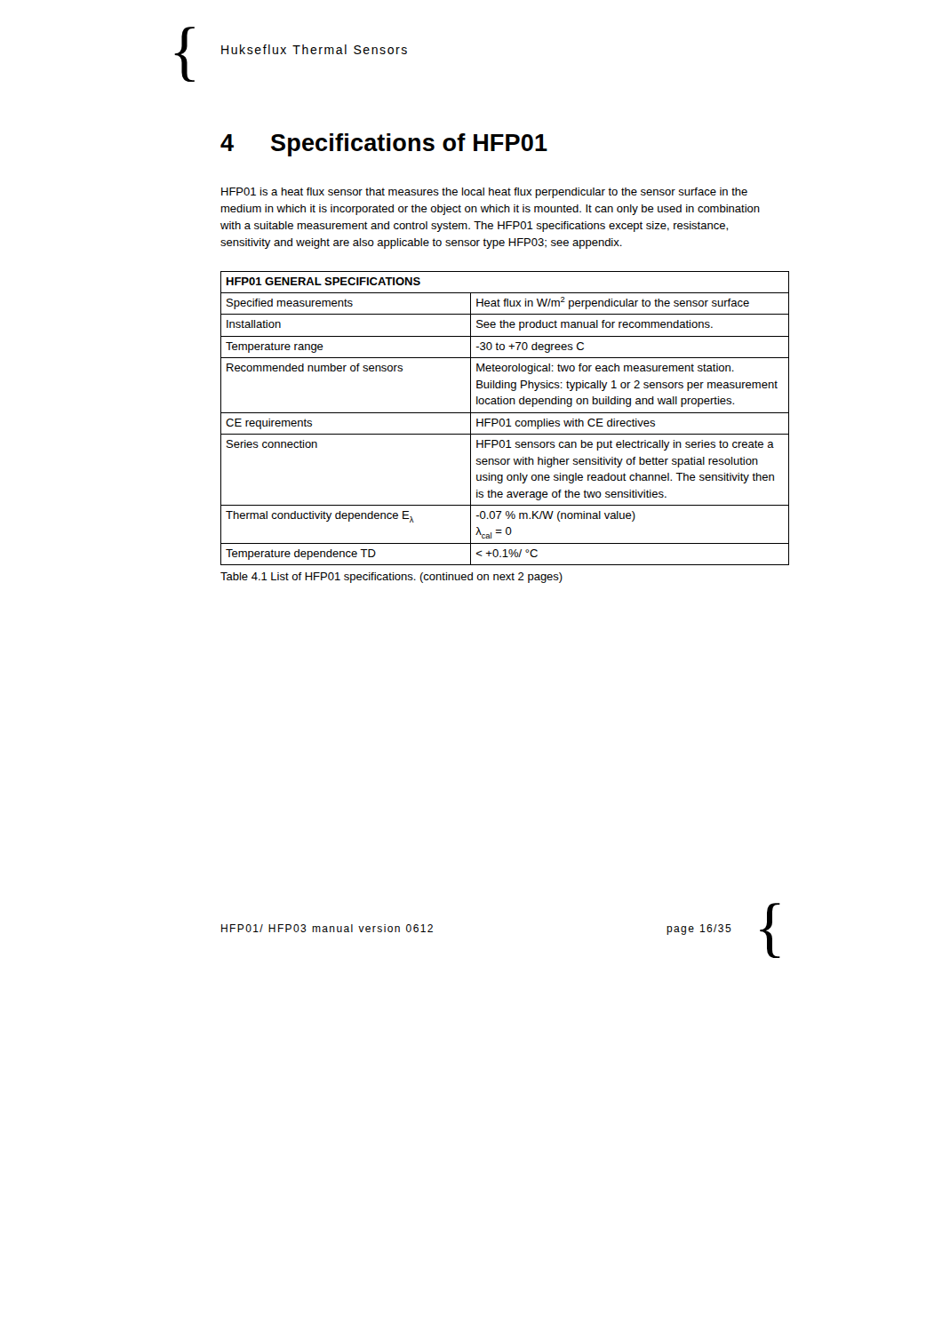{
Hukseflux Thermal Sensors
4 Specifications of HFP01
HFP01 is a heat flux sensor that measures the local heat flux perpendicular to the sensor surface in the medium in which it is incorporated or the object on which it is mounted. It can only be used in combination with a suitable measurement and control system. The HFP01 specifications except size, resistance, sensitivity and weight are also applicable to sensor type HFP03; see appendix.
| HFP01 GENERAL SPECIFICATIONS |
| --- |
| Specified measurements | Heat flux in W/m 2 perpendicular to the sensor surface |
| Installation | See the product manual for recommendations. |
| Temperature range | -30 to +70 degrees C |
| Recommended number of sensors | Meteorological: two for each measurement station. Building Physics: typically 1 or 2 sensors per measurement location depending on building and wall properties. |
| CE requirements | HFP01 complies with CE directives |
| Series connection | HFP01 sensors can be put electrically in series to create a sensor with higher sensitivity of better spatial resolution using only one single readout channel. The sensitivity then is the average of the two sensitivities. |
| Thermal conductivity dependence E λ | -0.07 % m.K/W (nominal value) λ cal = 0 |
| Temperature dependence TD | < +0.1%/ °C |
Table 4.1 List of HFP01 specifications. (continued on next 2 pages)
HFP01/ HFP03 manual version 0612
page 16/35
{